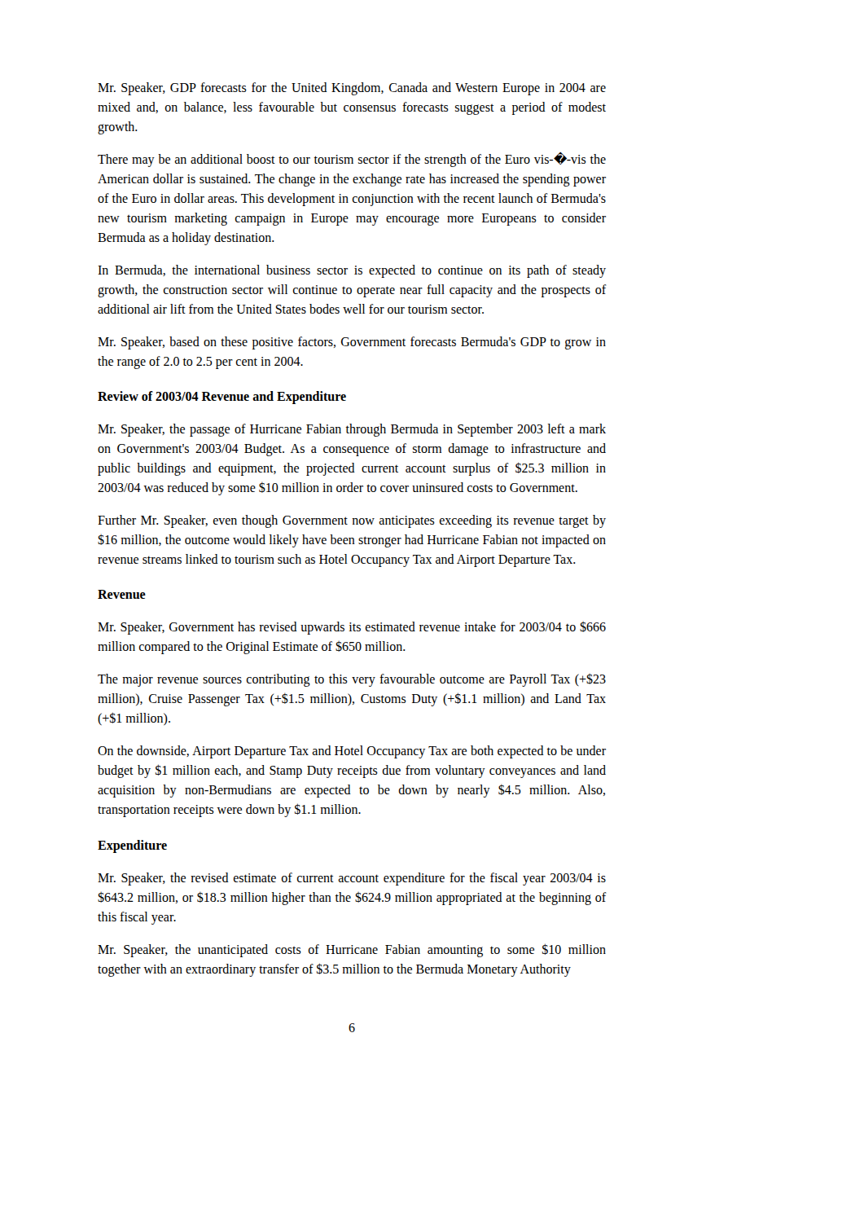Mr. Speaker, GDP forecasts for the United Kingdom, Canada and Western Europe in 2004 are mixed and, on balance, less favourable but consensus forecasts suggest a period of modest growth.
There may be an additional boost to our tourism sector if the strength of the Euro vis-�-vis the American dollar is sustained. The change in the exchange rate has increased the spending power of the Euro in dollar areas. This development in conjunction with the recent launch of Bermuda's new tourism marketing campaign in Europe may encourage more Europeans to consider Bermuda as a holiday destination.
In Bermuda, the international business sector is expected to continue on its path of steady growth, the construction sector will continue to operate near full capacity and the prospects of additional air lift from the United States bodes well for our tourism sector.
Mr. Speaker, based on these positive factors, Government forecasts Bermuda's GDP to grow in the range of 2.0 to 2.5 per cent in 2004.
Review of 2003/04 Revenue and Expenditure
Mr. Speaker, the passage of Hurricane Fabian through Bermuda in September 2003 left a mark on Government's 2003/04 Budget. As a consequence of storm damage to infrastructure and public buildings and equipment, the projected current account surplus of $25.3 million in 2003/04 was reduced by some $10 million in order to cover uninsured costs to Government.
Further Mr. Speaker, even though Government now anticipates exceeding its revenue target by $16 million, the outcome would likely have been stronger had Hurricane Fabian not impacted on revenue streams linked to tourism such as Hotel Occupancy Tax and Airport Departure Tax.
Revenue
Mr. Speaker, Government has revised upwards its estimated revenue intake for 2003/04 to $666 million compared to the Original Estimate of $650 million.
The major revenue sources contributing to this very favourable outcome are Payroll Tax (+$23 million), Cruise Passenger Tax (+$1.5 million), Customs Duty (+$1.1 million) and Land Tax (+$1 million).
On the downside, Airport Departure Tax and Hotel Occupancy Tax are both expected to be under budget by $1 million each, and Stamp Duty receipts due from voluntary conveyances and land acquisition by non-Bermudians are expected to be down by nearly $4.5 million. Also, transportation receipts were down by $1.1 million.
Expenditure
Mr. Speaker, the revised estimate of current account expenditure for the fiscal year 2003/04 is $643.2 million, or $18.3 million higher than the $624.9 million appropriated at the beginning of this fiscal year.
Mr. Speaker, the unanticipated costs of Hurricane Fabian amounting to some $10 million together with an extraordinary transfer of $3.5 million to the Bermuda Monetary Authority
6